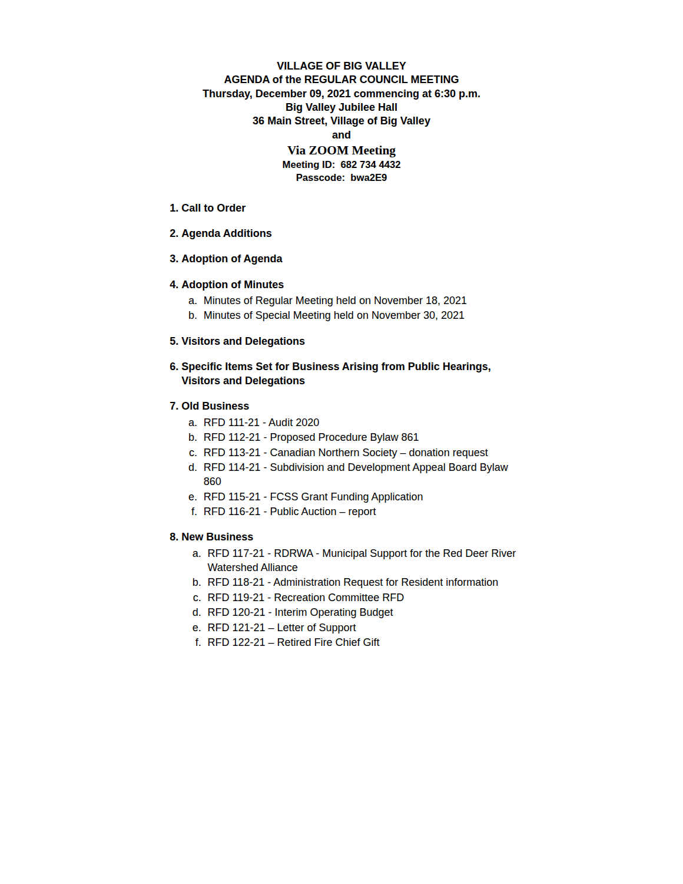VILLAGE OF BIG VALLEY
AGENDA of the REGULAR COUNCIL MEETING
Thursday, December 09, 2021 commencing at 6:30 p.m.
Big Valley Jubilee Hall
36 Main Street, Village of Big Valley
and
Via ZOOM Meeting
Meeting ID: 682 734 4432
Passcode: bwa2E9
Call to Order
Agenda Additions
Adoption of Agenda
Adoption of Minutes
Minutes of Regular Meeting held on November 18, 2021
Minutes of Special Meeting held on November 30, 2021
Visitors and Delegations
Specific Items Set for Business Arising from Public Hearings, Visitors and Delegations
Old Business
RFD 111-21 - Audit 2020
RFD 112-21 - Proposed Procedure Bylaw 861
RFD 113-21 - Canadian Northern Society – donation request
RFD 114-21 - Subdivision and Development Appeal Board Bylaw 860
RFD 115-21 - FCSS Grant Funding Application
RFD 116-21 - Public Auction – report
New Business
RFD 117-21 - RDRWA - Municipal Support for the Red Deer River Watershed Alliance
RFD 118-21 - Administration Request for Resident information
RFD 119-21 - Recreation Committee RFD
RFD 120-21 - Interim Operating Budget
RFD 121-21 – Letter of Support
RFD 122-21 – Retired Fire Chief Gift